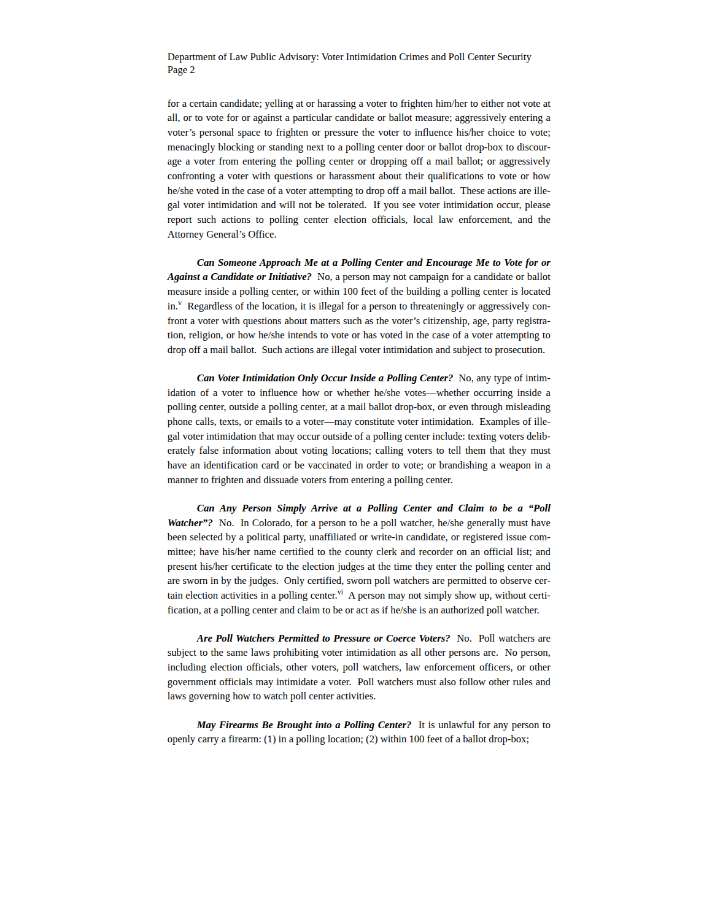Department of Law Public Advisory: Voter Intimidation Crimes and Poll Center Security
Page 2
for a certain candidate; yelling at or harassing a voter to frighten him/her to either not vote at all, or to vote for or against a particular candidate or ballot measure; aggressively entering a voter’s personal space to frighten or pressure the voter to influence his/her choice to vote; menacingly blocking or standing next to a polling center door or ballot drop-box to discourage a voter from entering the polling center or dropping off a mail ballot; or aggressively confronting a voter with questions or harassment about their qualifications to vote or how he/she voted in the case of a voter attempting to drop off a mail ballot. These actions are illegal voter intimidation and will not be tolerated. If you see voter intimidation occur, please report such actions to polling center election officials, local law enforcement, and the Attorney General’s Office.
Can Someone Approach Me at a Polling Center and Encourage Me to Vote for or Against a Candidate or Initiative? No, a person may not campaign for a candidate or ballot measure inside a polling center, or within 100 feet of the building a polling center is located in.v Regardless of the location, it is illegal for a person to threateningly or aggressively confront a voter with questions about matters such as the voter’s citizenship, age, party registration, religion, or how he/she intends to vote or has voted in the case of a voter attempting to drop off a mail ballot. Such actions are illegal voter intimidation and subject to prosecution.
Can Voter Intimidation Only Occur Inside a Polling Center? No, any type of intimidation of a voter to influence how or whether he/she votes—whether occurring inside a polling center, outside a polling center, at a mail ballot drop-box, or even through misleading phone calls, texts, or emails to a voter—may constitute voter intimidation. Examples of illegal voter intimidation that may occur outside of a polling center include: texting voters deliberately false information about voting locations; calling voters to tell them that they must have an identification card or be vaccinated in order to vote; or brandishing a weapon in a manner to frighten and dissuade voters from entering a polling center.
Can Any Person Simply Arrive at a Polling Center and Claim to be a “Poll Watcher”? No. In Colorado, for a person to be a poll watcher, he/she generally must have been selected by a political party, unaffiliated or write-in candidate, or registered issue committee; have his/her name certified to the county clerk and recorder on an official list; and present his/her certificate to the election judges at the time they enter the polling center and are sworn in by the judges. Only certified, sworn poll watchers are permitted to observe certain election activities in a polling center.vi A person may not simply show up, without certification, at a polling center and claim to be or act as if he/she is an authorized poll watcher.
Are Poll Watchers Permitted to Pressure or Coerce Voters? No. Poll watchers are subject to the same laws prohibiting voter intimidation as all other persons are. No person, including election officials, other voters, poll watchers, law enforcement officers, or other government officials may intimidate a voter. Poll watchers must also follow other rules and laws governing how to watch poll center activities.
May Firearms Be Brought into a Polling Center? It is unlawful for any person to openly carry a firearm: (1) in a polling location; (2) within 100 feet of a ballot drop-box;